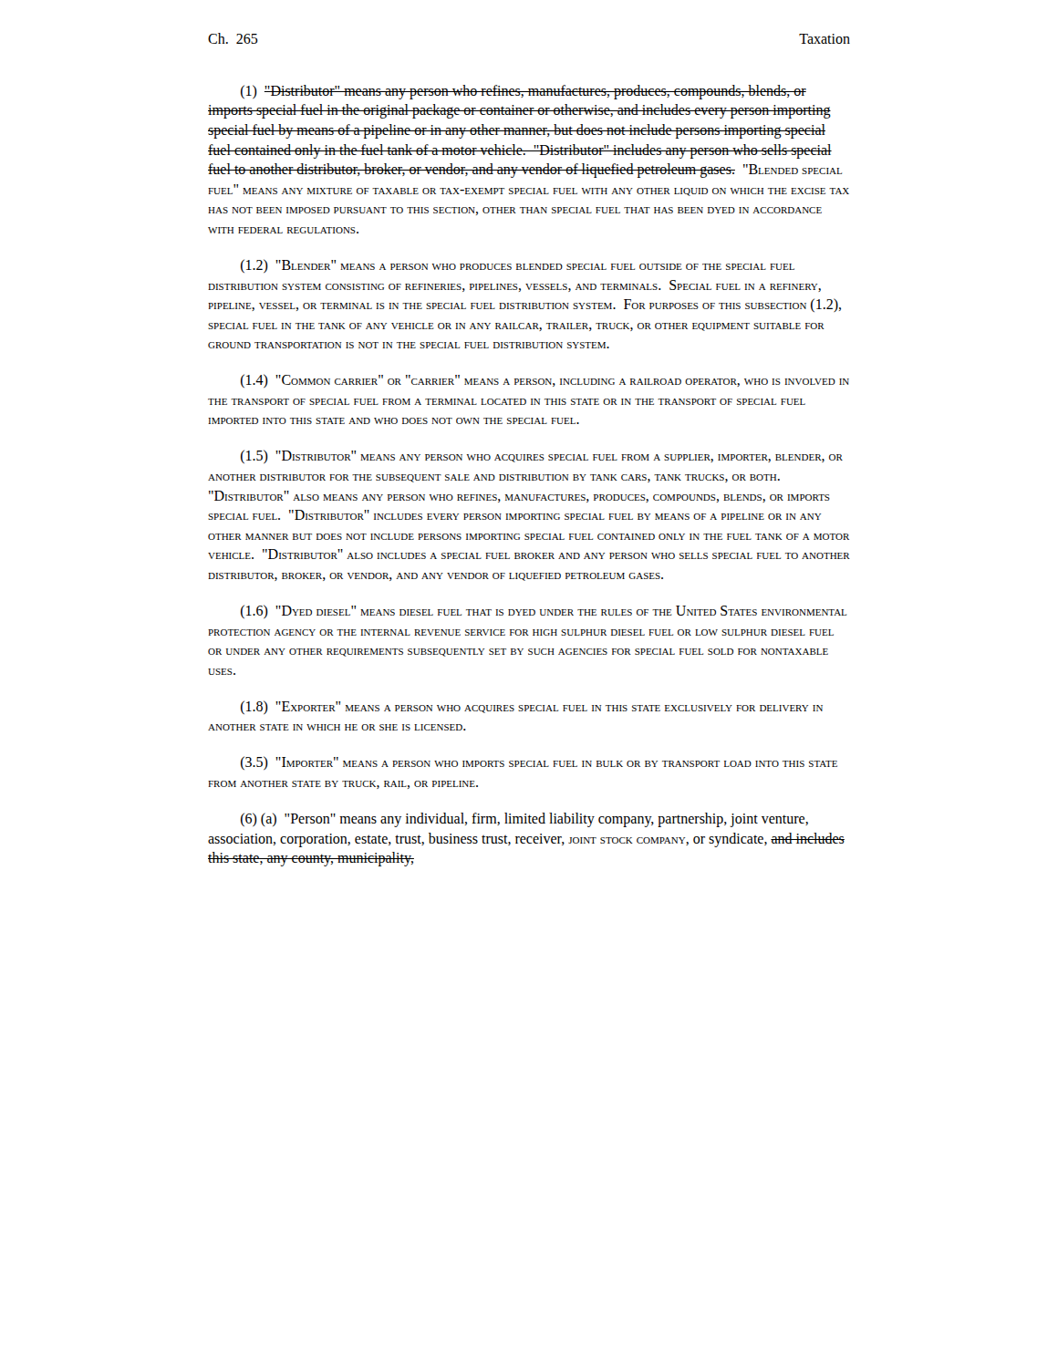Ch. 265 Taxation
(1) "Distributor" means any person who refines, manufactures, produces, compounds, blends, or imports special fuel in the original package or container or otherwise, and includes every person importing special fuel by means of a pipeline or in any other manner, but does not include persons importing special fuel contained only in the fuel tank of a motor vehicle. "Distributor" includes any person who sells special fuel to another distributor, broker, or vendor, and any vendor of liquefied petroleum gases. "Blended special fuel" means any mixture of taxable or tax-exempt special fuel with any other liquid on which the excise tax has not been imposed pursuant to this section, other than special fuel that has been dyed in accordance with federal regulations.
(1.2) "Blender" means a person who produces blended special fuel outside of the special fuel distribution system consisting of refineries, pipelines, vessels, and terminals. Special fuel in a refinery, pipeline, vessel, or terminal is in the special fuel distribution system. For purposes of this subsection (1.2), special fuel in the tank of any vehicle or in any railcar, trailer, truck, or other equipment suitable for ground transportation is not in the special fuel distribution system.
(1.4) "Common carrier" or "carrier" means a person, including a railroad operator, who is involved in the transport of special fuel from a terminal located in this state or in the transport of special fuel imported into this state and who does not own the special fuel.
(1.5) "Distributor" means any person who acquires special fuel from a supplier, importer, blender, or another distributor for the subsequent sale and distribution by tank cars, tank trucks, or both. "Distributor" also means any person who refines, manufactures, produces, compounds, blends, or imports special fuel. "Distributor" includes every person importing special fuel by means of a pipeline or in any other manner but does not include persons importing special fuel contained only in the fuel tank of a motor vehicle. "Distributor" also includes a special fuel broker and any person who sells special fuel to another distributor, broker, or vendor, and any vendor of liquefied petroleum gases.
(1.6) "Dyed diesel" means diesel fuel that is dyed under the rules of the United States environmental protection agency or the internal revenue service for high sulphur diesel fuel or low sulphur diesel fuel or under any other requirements subsequently set by such agencies for special fuel sold for nontaxable uses.
(1.8) "Exporter" means a person who acquires special fuel in this state exclusively for delivery in another state in which he or she is licensed.
(3.5) "Importer" means a person who imports special fuel in bulk or by transport load into this state from another state by truck, rail, or pipeline.
(6) (a) "Person" means any individual, firm, limited liability company, partnership, joint venture, association, corporation, estate, trust, business trust, receiver, joint stock company, or syndicate, and includes this state, any county, municipality,